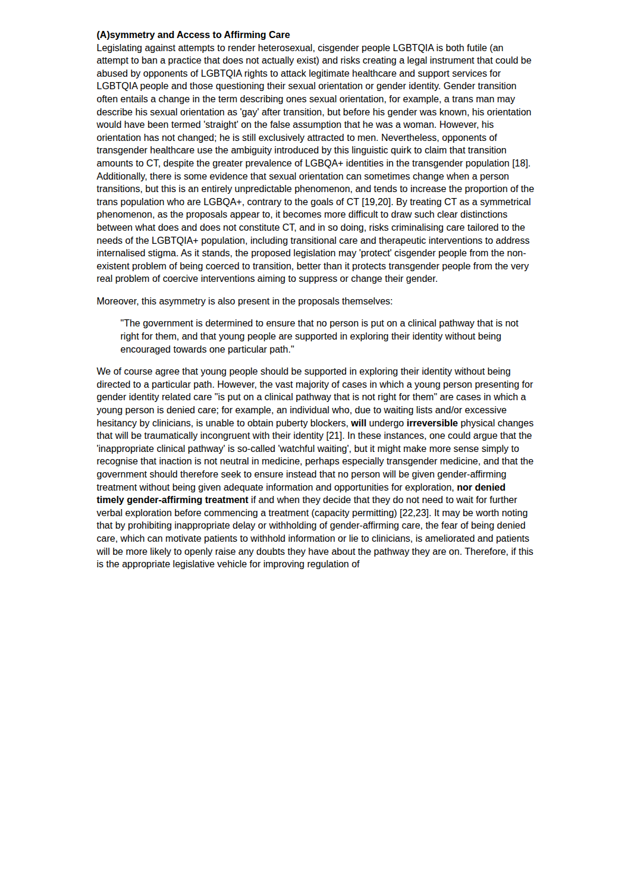(A)symmetry and Access to Affirming Care
Legislating against attempts to render heterosexual, cisgender people LGBTQIA is both futile (an attempt to ban a practice that does not actually exist) and risks creating a legal instrument that could be abused by opponents of LGBTQIA rights to attack legitimate healthcare and support services for LGBTQIA people and those questioning their sexual orientation or gender identity. Gender transition often entails a change in the term describing ones sexual orientation, for example, a trans man may describe his sexual orientation as 'gay' after transition, but before his gender was known, his orientation would have been termed 'straight' on the false assumption that he was a woman. However, his orientation has not changed; he is still exclusively attracted to men. Nevertheless, opponents of transgender healthcare use the ambiguity introduced by this linguistic quirk to claim that transition amounts to CT, despite the greater prevalence of LGBQA+ identities in the transgender population [18]. Additionally, there is some evidence that sexual orientation can sometimes change when a person transitions, but this is an entirely unpredictable phenomenon, and tends to increase the proportion of the trans population who are LGBQA+, contrary to the goals of CT [19,20]. By treating CT as a symmetrical phenomenon, as the proposals appear to, it becomes more difficult to draw such clear distinctions between what does and does not constitute CT, and in so doing, risks criminalising care tailored to the needs of the LGBTQIA+ population, including transitional care and therapeutic interventions to address internalised stigma. As it stands, the proposed legislation may 'protect' cisgender people from the non-existent problem of being coerced to transition, better than it protects transgender people from the very real problem of coercive interventions aiming to suppress or change their gender.
Moreover, this asymmetry is also present in the proposals themselves:
"The government is determined to ensure that no person is put on a clinical pathway that is not right for them, and that young people are supported in exploring their identity without being encouraged towards one particular path."
We of course agree that young people should be supported in exploring their identity without being directed to a particular path. However, the vast majority of cases in which a young person presenting for gender identity related care "is put on a clinical pathway that is not right for them" are cases in which a young person is denied care; for example, an individual who, due to waiting lists and/or excessive hesitancy by clinicians, is unable to obtain puberty blockers, will undergo irreversible physical changes that will be traumatically incongruent with their identity [21]. In these instances, one could argue that the 'inappropriate clinical pathway' is so-called 'watchful waiting', but it might make more sense simply to recognise that inaction is not neutral in medicine, perhaps especially transgender medicine, and that the government should therefore seek to ensure instead that no person will be given gender-affirming treatment without being given adequate information and opportunities for exploration, nor denied timely gender-affirming treatment if and when they decide that they do not need to wait for further verbal exploration before commencing a treatment (capacity permitting) [22,23]. It may be worth noting that by prohibiting inappropriate delay or withholding of gender-affirming care, the fear of being denied care, which can motivate patients to withhold information or lie to clinicians, is ameliorated and patients will be more likely to openly raise any doubts they have about the pathway they are on. Therefore, if this is the appropriate legislative vehicle for improving regulation of